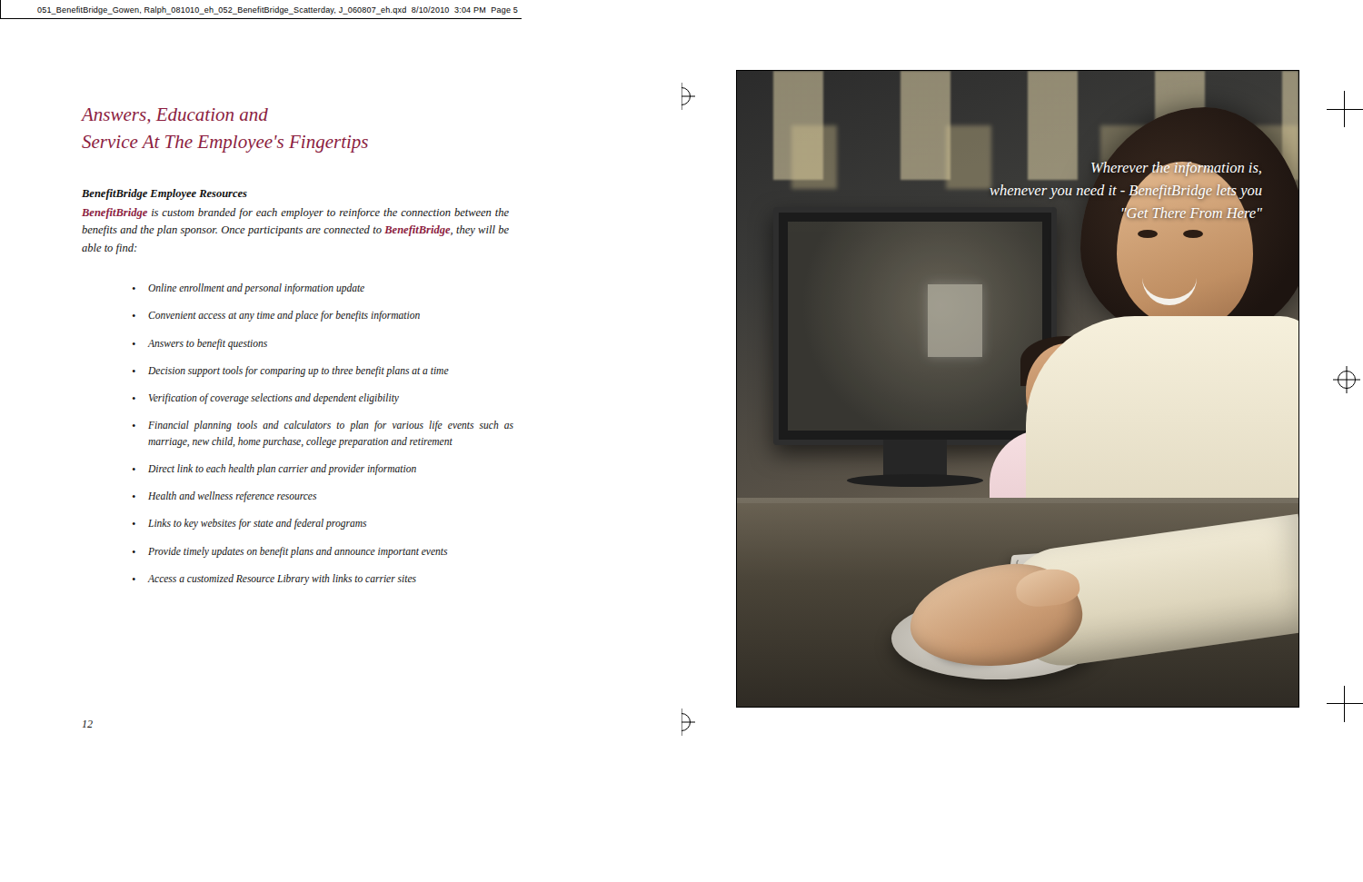051_BenefitBridge_Gowen, Ralph_081010_eh_052_BenefitBridge_Scatterday, J_060807_eh.qxd 8/10/2010 3:04 PM Page 5
Answers, Education and
Service At The Employee's Fingertips
BenefitBridge Employee Resources
BenefitBridge is custom branded for each employer to reinforce the connection between the benefits and the plan sponsor. Once participants are connected to BenefitBridge, they will be able to find:
Online enrollment and personal information update
Convenient access at any time and place for benefits information
Answers to benefit questions
Decision support tools for comparing up to three benefit plans at a time
Verification of coverage selections and dependent eligibility
Financial planning tools and calculators to plan for various life events such as marriage, new child, home purchase, college preparation and retirement
Direct link to each health plan carrier and provider information
Health and wellness reference resources
Links to key websites for state and federal programs
Provide timely updates on benefit plans and announce important events
Access a customized Resource Library with links to carrier sites
12
Wherever the information is,
whenever you need it - BenefitBridge lets you
"Get There From Here"